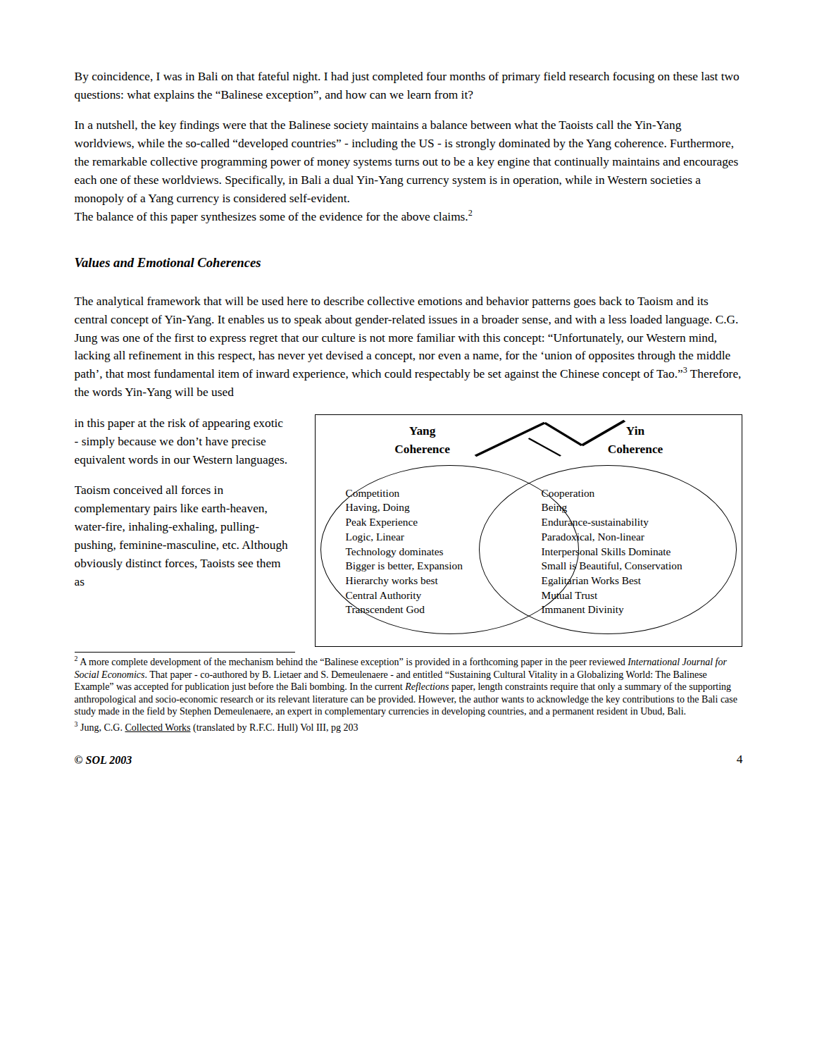By coincidence, I was in Bali on that fateful night. I had just completed four months of primary field research focusing on these last two questions: what explains the “Balinese exception”, and how can we learn from it?
In a nutshell, the key findings were that the Balinese society maintains a balance between what the Taoists call the Yin-Yang worldviews, while the so-called “developed countries” - including the US - is strongly dominated by the Yang coherence. Furthermore, the remarkable collective programming power of money systems turns out to be a key engine that continually maintains and encourages each one of these worldviews. Specifically, in Bali a dual Yin-Yang currency system is in operation, while in Western societies a monopoly of a Yang currency is considered self-evident.
The balance of this paper synthesizes some of the evidence for the above claims.2
Values and Emotional Coherences
The analytical framework that will be used here to describe collective emotions and behavior patterns goes back to Taoism and its central concept of Yin-Yang. It enables us to speak about gender-related issues in a broader sense, and with a less loaded language. C.G. Jung was one of the first to express regret that our culture is not more familiar with this concept: “Unfortunately, our Western mind, lacking all refinement in this respect, has never yet devised a concept, nor even a name, for the ‘union of opposites through the middle path’, that most fundamental item of inward experience, which could respectably be set against the Chinese concept of Tao.”3 Therefore, the words Yin-Yang will be used
in this paper at the risk of appearing exotic - simply because we don’t have precise equivalent words in our Western languages.
Taoism conceived all forces in complementary pairs like earth-heaven, water-fire, inhaling-exhaling, pulling-pushing, feminine-masculine, etc. Although obviously distinct forces, Taoists see them as
Yang
Coherence
Yin
Coherence
Competition
Having, Doing
Peak Experience
Logic, Linear
Technology dominates
Bigger is better, Expansion
Hierarchy works best
Central Authority
Transcendent God
Cooperation
Being
Endurance-sustainability
Paradoxical, Non-linear
Interpersonal Skills Dominate
Small is Beautiful, Conservation
Egalitarian Works Best
Mutual Trust
Immanent Divinity
2 A more complete development of the mechanism behind the “Balinese exception” is provided in a forthcoming paper in the peer reviewed International Journal for Social Economics. That paper - co-authored by B. Lietaer and S. Demeulenaere - and entitled “Sustaining Cultural Vitality in a Globalizing World: The Balinese Example” was accepted for publication just before the Bali bombing. In the current Reflections paper, length constraints require that only a summary of the supporting anthropological and socio-economic research or its relevant literature can be provided. However, the author wants to acknowledge the key contributions to the Bali case study made in the field by Stephen Demeulenaere, an expert in complementary currencies in developing countries, and a permanent resident in Ubud, Bali.
3 Jung, C.G. Collected Works (translated by R.F.C. Hull) Vol III, pg 203
© SOL 2003
4